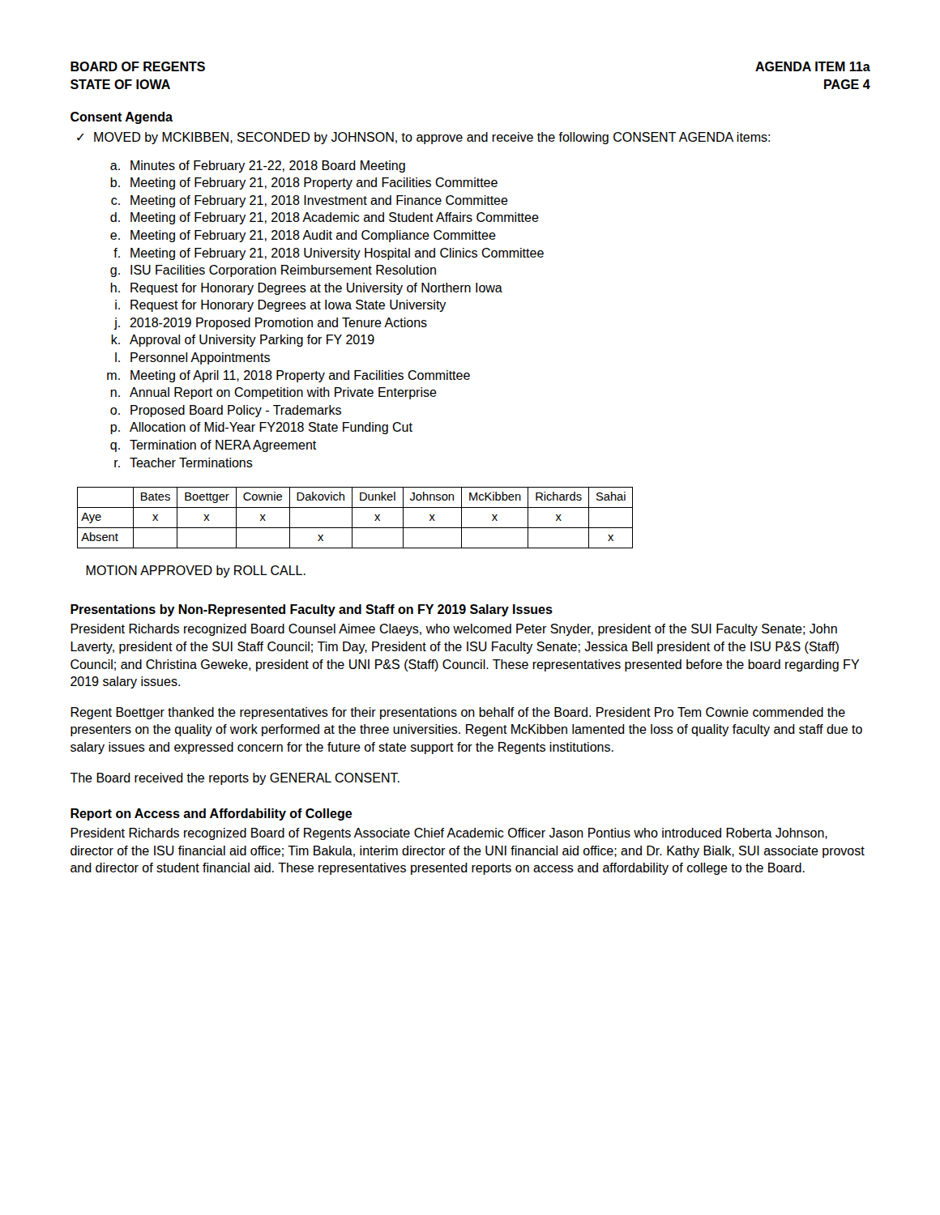BOARD OF REGENTS STATE OF IOWA
AGENDA ITEM 11a PAGE 4
Consent Agenda
✓ MOVED by MCKIBBEN, SECONDED by JOHNSON, to approve and receive the following CONSENT AGENDA items:
Minutes of February 21-22, 2018 Board Meeting
Meeting of February 21, 2018 Property and Facilities Committee
Meeting of February 21, 2018 Investment and Finance Committee
Meeting of February 21, 2018 Academic and Student Affairs Committee
Meeting of February 21, 2018 Audit and Compliance Committee
Meeting of February 21, 2018 University Hospital and Clinics Committee
ISU Facilities Corporation Reimbursement Resolution
Request for Honorary Degrees at the University of Northern Iowa
Request for Honorary Degrees at Iowa State University
2018-2019 Proposed Promotion and Tenure Actions
Approval of University Parking for FY 2019
Personnel Appointments
Meeting of April 11, 2018 Property and Facilities Committee
Annual Report on Competition with Private Enterprise
Proposed Board Policy - Trademarks
Allocation of Mid-Year FY2018 State Funding Cut
Termination of NERA Agreement
Teacher Terminations
| | Bates | Boettger | Cownie | Dakovich | Dunkel | Johnson | McKibben | Richards | Sahai |
| --- | --- | --- | --- | --- | --- | --- | --- | --- | --- |
| Aye | x | x | x | | x | x | x | x | |
| Absent | | | | x | | | | | x |
MOTION APPROVED by ROLL CALL.
Presentations by Non-Represented Faculty and Staff on FY 2019 Salary Issues
President Richards recognized Board Counsel Aimee Claeys, who welcomed Peter Snyder, president of the SUI Faculty Senate; John Laverty, president of the SUI Staff Council; Tim Day, President of the ISU Faculty Senate; Jessica Bell president of the ISU P&S (Staff) Council; and Christina Geweke, president of the UNI P&S (Staff) Council. These representatives presented before the board regarding FY 2019 salary issues.
Regent Boettger thanked the representatives for their presentations on behalf of the Board. President Pro Tem Cownie commended the presenters on the quality of work performed at the three universities. Regent McKibben lamented the loss of quality faculty and staff due to salary issues and expressed concern for the future of state support for the Regents institutions.
The Board received the reports by GENERAL CONSENT.
Report on Access and Affordability of College
President Richards recognized Board of Regents Associate Chief Academic Officer Jason Pontius who introduced Roberta Johnson, director of the ISU financial aid office; Tim Bakula, interim director of the UNI financial aid office; and Dr. Kathy Bialk, SUI associate provost and director of student financial aid. These representatives presented reports on access and affordability of college to the Board.